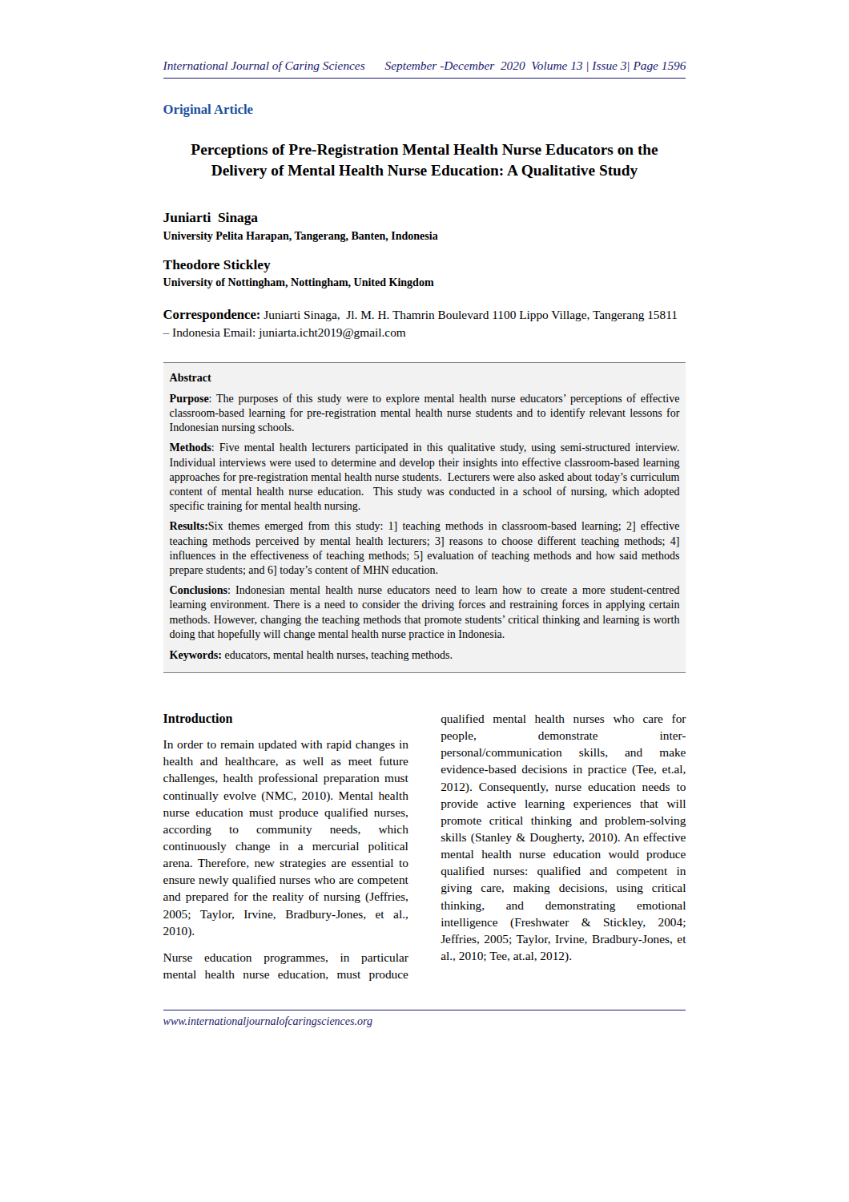International Journal of Caring Sciences September -December 2020 Volume 13 | Issue 3| Page 1596
Original Article
Perceptions of Pre-Registration Mental Health Nurse Educators on the Delivery of Mental Health Nurse Education: A Qualitative Study
Juniarti Sinaga
University Pelita Harapan, Tangerang, Banten, Indonesia
Theodore Stickley
University of Nottingham, Nottingham, United Kingdom
Correspondence: Juniarti Sinaga, Jl. M. H. Thamrin Boulevard 1100 Lippo Village, Tangerang 15811 – Indonesia Email: juniarta.icht2019@gmail.com
Abstract
Purpose: The purposes of this study were to explore mental health nurse educators’ perceptions of effective classroom-based learning for pre-registration mental health nurse students and to identify relevant lessons for Indonesian nursing schools.
Methods: Five mental health lecturers participated in this qualitative study, using semi-structured interview. Individual interviews were used to determine and develop their insights into effective classroom-based learning approaches for pre-registration mental health nurse students. Lecturers were also asked about today’s curriculum content of mental health nurse education. This study was conducted in a school of nursing, which adopted specific training for mental health nursing.
Results: Six themes emerged from this study: 1] teaching methods in classroom-based learning; 2] effective teaching methods perceived by mental health lecturers; 3] reasons to choose different teaching methods; 4] influences in the effectiveness of teaching methods; 5] evaluation of teaching methods and how said methods prepare students; and 6] today’s content of MHN education.
Conclusions: Indonesian mental health nurse educators need to learn how to create a more student-centred learning environment. There is a need to consider the driving forces and restraining forces in applying certain methods. However, changing the teaching methods that promote students’ critical thinking and learning is worth doing that hopefully will change mental health nurse practice in Indonesia.
Keywords: educators, mental health nurses, teaching methods.
Introduction
In order to remain updated with rapid changes in health and healthcare, as well as meet future challenges, health professional preparation must continually evolve (NMC, 2010). Mental health nurse education must produce qualified nurses, according to community needs, which continuously change in a mercurial political arena. Therefore, new strategies are essential to ensure newly qualified nurses who are competent and prepared for the reality of nursing (Jeffries, 2005; Taylor, Irvine, Bradbury-Jones, et al., 2010).
Nurse education programmes, in particular mental health nurse education, must produce qualified mental health nurses who care for people, demonstrate inter-personal/communication skills, and make evidence-based decisions in practice (Tee, et.al, 2012). Consequently, nurse education needs to provide active learning experiences that will promote critical thinking and problem-solving skills (Stanley & Dougherty, 2010). An effective mental health nurse education would produce qualified nurses: qualified and competent in giving care, making decisions, using critical thinking, and demonstrating emotional intelligence (Freshwater & Stickley, 2004; Jeffries, 2005; Taylor, Irvine, Bradbury-Jones, et al., 2010; Tee, at.al, 2012).
www.internationaljournalofcaringsciences.org